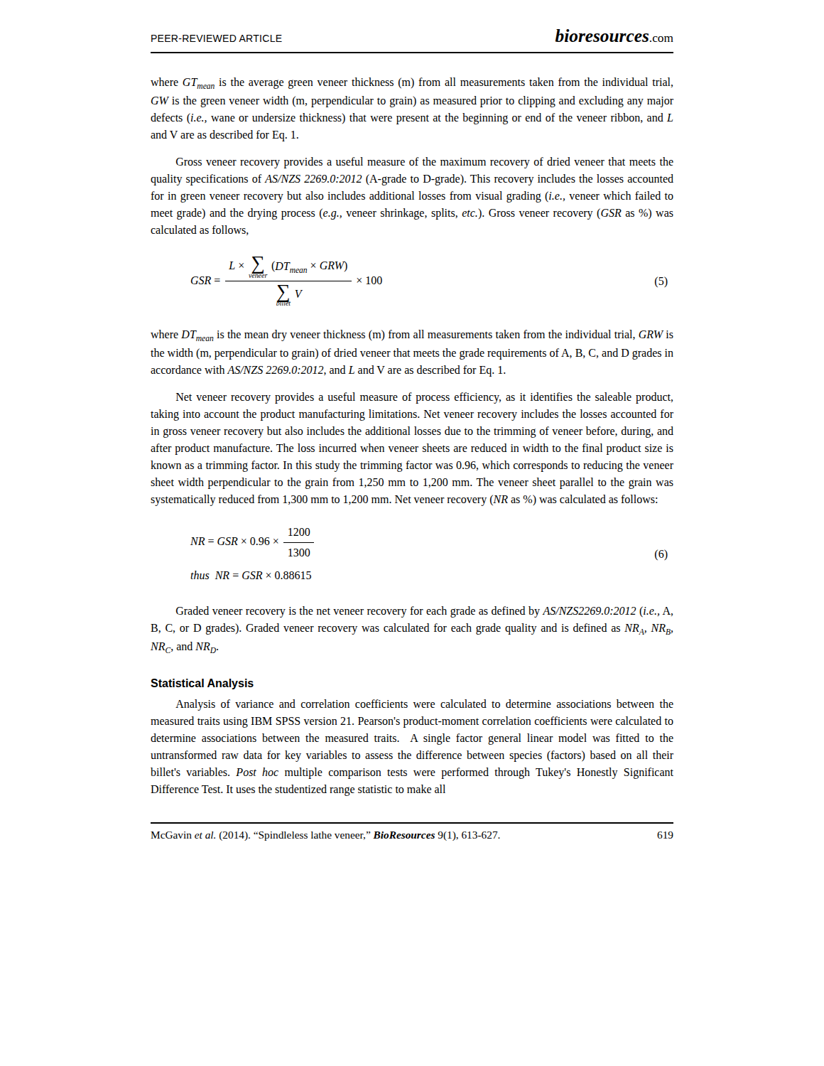PEER-REVIEWED ARTICLE bioresources.com
where GTmean is the average green veneer thickness (m) from all measurements taken from the individual trial, GW is the green veneer width (m, perpendicular to grain) as measured prior to clipping and excluding any major defects (i.e., wane or undersize thickness) that were present at the beginning or end of the veneer ribbon, and L and V are as described for Eq. 1.
Gross veneer recovery provides a useful measure of the maximum recovery of dried veneer that meets the quality specifications of AS/NZS 2269.0:2012 (A-grade to D-grade). This recovery includes the losses accounted for in green veneer recovery but also includes additional losses from visual grading (i.e., veneer which failed to meet grade) and the drying process (e.g., veneer shrinkage, splits, etc.). Gross veneer recovery (GSR as %) was calculated as follows,
GSR = L × ∑veneer (DTmean × GRW) ∑billet V × 100
(5)
where DTmean is the mean dry veneer thickness (m) from all measurements taken from the individual trial, GRW is the width (m, perpendicular to grain) of dried veneer that meets the grade requirements of A, B, C, and D grades in accordance with AS/NZS 2269.0:2012, and L and V are as described for Eq. 1.
Net veneer recovery provides a useful measure of process efficiency, as it identifies the saleable product, taking into account the product manufacturing limitations. Net veneer recovery includes the losses accounted for in gross veneer recovery but also includes the additional losses due to the trimming of veneer before, during, and after product manufacture. The loss incurred when veneer sheets are reduced in width to the final product size is known as a trimming factor. In this study the trimming factor was 0.96, which corresponds to reducing the veneer sheet width perpendicular to the grain from 1,250 mm to 1,200 mm. The veneer sheet parallel to the grain was systematically reduced from 1,300 mm to 1,200 mm. Net veneer recovery (NR as %) was calculated as follows:
NR = GSR × 0.96 × 1200 1300 thus NR = GSR × 0.88615
(6)
Graded veneer recovery is the net veneer recovery for each grade as defined by AS/NZS2269.0:2012 (i.e., A, B, C, or D grades). Graded veneer recovery was calculated for each grade quality and is defined as NRA, NRB, NRC, and NRD.
Statistical Analysis
Analysis of variance and correlation coefficients were calculated to determine associations between the measured traits using IBM SPSS version 21. Pearson's product-moment correlation coefficients were calculated to determine associations between the measured traits. A single factor general linear model was fitted to the untransformed raw data for key variables to assess the difference between species (factors) based on all their billet's variables. Post hoc multiple comparison tests were performed through Tukey's Honestly Significant Difference Test. It uses the studentized range statistic to make all
McGavin et al. (2014). “Spindleless lathe veneer,” BioResources 9(1), 613-627. 619